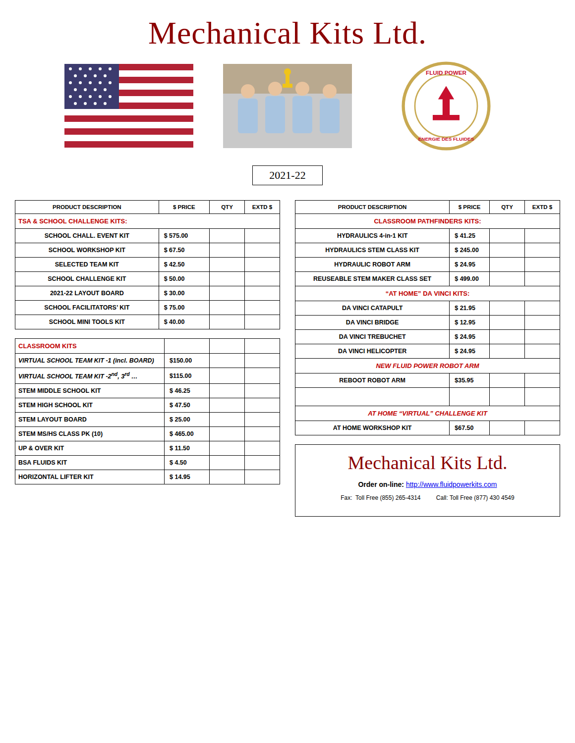Mechanical Kits Ltd.
2021-22
| PRODUCT DESCRIPTION | $ PRICE | QTY | EXTD $ |
| --- | --- | --- | --- |
| TSA & SCHOOL CHALLENGE KITS: |
| SCHOOL CHALL. EVENT KIT | $ 575.00 | | |
| SCHOOL WORKSHOP KIT | $ 67.50 | | |
| SELECTED TEAM KIT | $ 42.50 | | |
| SCHOOL CHALLENGE KIT | $ 50.00 | | |
| 2021-22 LAYOUT BOARD | $ 30.00 | | |
| SCHOOL FACILITATORS’ KIT | $ 75.00 | | |
| SCHOOL MINI TOOLS KIT | $ 40.00 | | |
| CLASSROOM KITS | | | |
| VIRTUAL SCHOOL TEAM KIT -1 (incl. BOARD) | $150.00 | | |
| VIRTUAL SCHOOL TEAM KIT -2 nd , 3 rd … | $115.00 | | |
| STEM MIDDLE SCHOOL KIT | $ 46.25 | | |
| STEM HIGH SCHOOL KIT | $ 47.50 | | |
| STEM LAYOUT BOARD | $ 25.00 | | |
| STEM MS/HS CLASS PK (10) | $ 465.00 | | |
| UP & OVER KIT | $ 11.50 | | |
| BSA FLUIDS KIT | $ 4.50 | | |
| HORIZONTAL LIFTER KIT | $ 14.95 | | |
| PRODUCT DESCRIPTION | $ PRICE | QTY | EXTD $ |
| --- | --- | --- | --- |
| CLASSROOM PATHFINDERS KITS: |
| HYDRAULICS 4-in-1 KIT | $ 41.25 | | |
| HYDRAULICS STEM CLASS KIT | $ 245.00 | | |
| HYDRAULIC ROBOT ARM | $ 24.95 | | |
| REUSEABLE STEM MAKER CLASS SET | $ 499.00 | | |
| “AT HOME” DA VINCI KITS: |
| DA VINCI CATAPULT | $ 21.95 | | |
| DA VINCI BRIDGE | $ 12.95 | | |
| DA VINCI TREBUCHET | $ 24.95 | | |
| DA VINCI HELICOPTER | $ 24.95 | | |
| NEW FLUID POWER ROBOT ARM |
| REBOOT ROBOT ARM | $35.95 | | |
| AT HOME “VIRTUAL” CHALLENGE KIT |
| AT HOME WORKSHOP KIT | $67.50 | | |
Mechanical Kits Ltd.
Order on-line: http://www.fluidpowerkits.com
Fax: Toll Free (855) 265-4314 Call: Toll Free (877) 430 4549